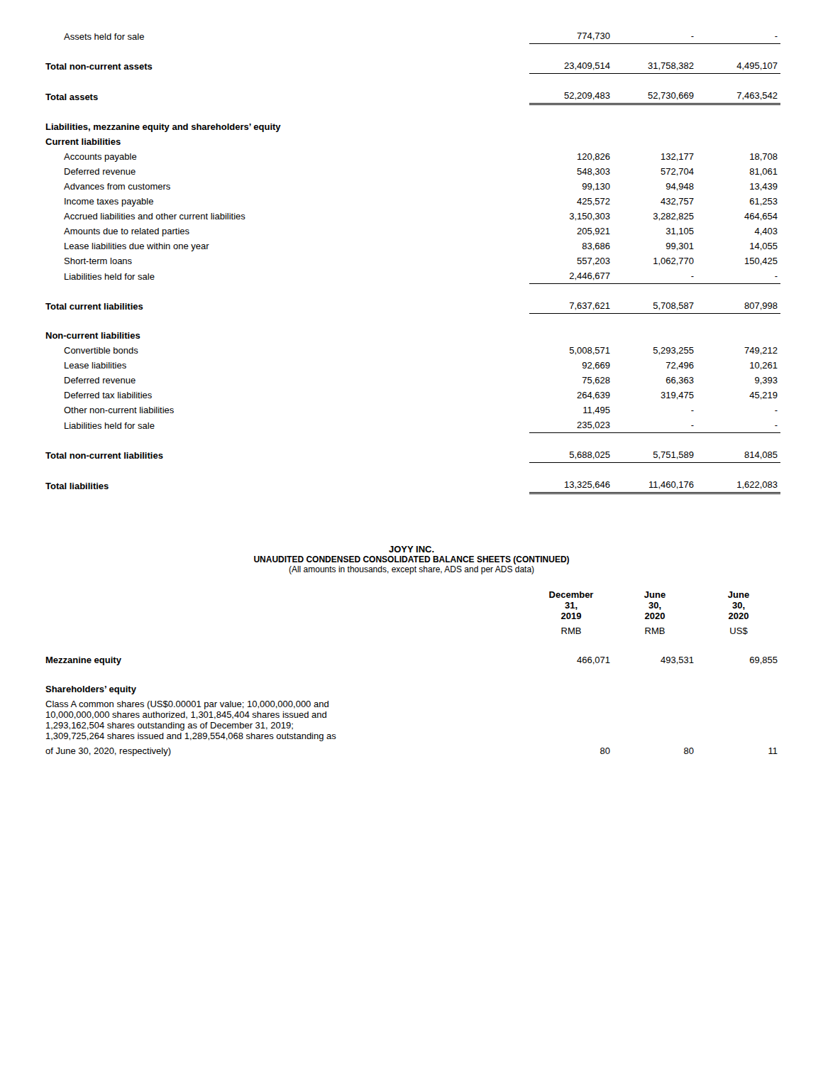| Assets held for sale | 774,730 | - | - |
| Total non-current assets | 23,409,514 | 31,758,382 | 4,495,107 |
| Total assets | 52,209,483 | 52,730,669 | 7,463,542 |
| Liabilities, mezzanine equity and shareholders’ equity |
| Current liabilities |
| Accounts payable | 120,826 | 132,177 | 18,708 |
| Deferred revenue | 548,303 | 572,704 | 81,061 |
| Advances from customers | 99,130 | 94,948 | 13,439 |
| Income taxes payable | 425,572 | 432,757 | 61,253 |
| Accrued liabilities and other current liabilities | 3,150,303 | 3,282,825 | 464,654 |
| Amounts due to related parties | 205,921 | 31,105 | 4,403 |
| Lease liabilities due within one year | 83,686 | 99,301 | 14,055 |
| Short-term loans | 557,203 | 1,062,770 | 150,425 |
| Liabilities held for sale | 2,446,677 | - | - |
| Total current liabilities | 7,637,621 | 5,708,587 | 807,998 |
| Non-current liabilities |
| Convertible bonds | 5,008,571 | 5,293,255 | 749,212 |
| Lease liabilities | 92,669 | 72,496 | 10,261 |
| Deferred revenue | 75,628 | 66,363 | 9,393 |
| Deferred tax liabilities | 264,639 | 319,475 | 45,219 |
| Other non-current liabilities | 11,495 | - | - |
| Liabilities held for sale | 235,023 | - | - |
| Total non-current liabilities | 5,688,025 | 5,751,589 | 814,085 |
| Total liabilities | 13,325,646 | 11,460,176 | 1,622,083 |
JOYY INC.
UNAUDITED CONDENSED CONSOLIDATED BALANCE SHEETS (CONTINUED)
(All amounts in thousands, except share, ADS and per ADS data)
| | December 31, 2019 | June 30, 2020 | June 30, 2020 |
| | RMB | RMB | US$ |
| Mezzanine equity | 466,071 | 493,531 | 69,855 |
| Shareholders’ equity |
| Class A common shares (US$0.00001 par value; 10,000,000,000 and 10,000,000,000 shares authorized, 1,301,845,404 shares issued and 1,293,162,504 shares outstanding as of December 31, 2019; 1,309,725,264 shares issued and 1,289,554,068 shares outstanding as |
| of June 30, 2020, respectively) | 80 | 80 | 11 |